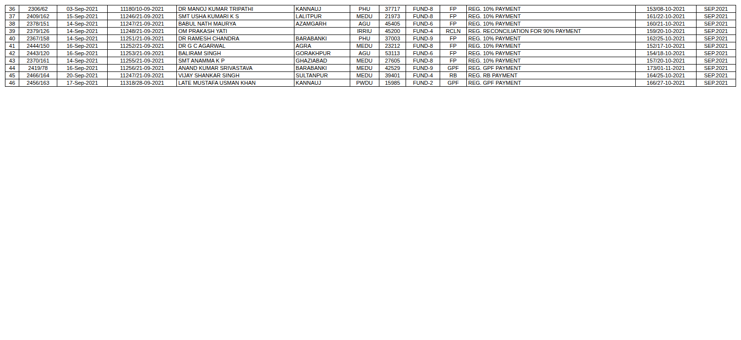| 36 | 2306/62 | 03-Sep-2021 | 11180/10-09-2021 | DR MANOJ KUMAR TRIPATHI | KANNAUJ | PHU | 37717 | FUND-8 | FP | REG. 10% PAYMENT | 153/08-10-2021 | SEP.2021 |
| 37 | 2409/162 | 15-Sep-2021 | 11246/21-09-2021 | SMT USHA KUMARI K S | LALITPUR | MEDU | 21973 | FUND-8 | FP | REG. 10% PAYMENT | 161/22-10-2021 | SEP.2021 |
| 38 | 2378/151 | 14-Sep-2021 | 11247/21-09-2021 | BABUL NATH MAURYA | AZAMGARH | AGU | 45405 | FUND-6 | FP | REG. 10% PAYMENT | 160/21-10-2021 | SEP.2021 |
| 39 | 2379/126 | 14-Sep-2021 | 11248/21-09-2021 | OM PRAKASH YATI | | IRRIU | 45200 | FUND-4 | RCLN | REG. RECONCILIATION FOR 90% PAYMENT | 159/20-10-2021 | SEP.2021 |
| 40 | 2367/158 | 14-Sep-2021 | 11251/21-09-2021 | DR RAMESH CHANDRA | BARABANKI | PHU | 37003 | FUND-9 | FP | REG. 10% PAYMENT | 162/25-10-2021 | SEP.2021 |
| 41 | 2444/150 | 16-Sep-2021 | 11252/21-09-2021 | DR G C AGARWAL | AGRA | MEDU | 23212 | FUND-8 | FP | REG. 10% PAYMENT | 152/17-10-2021 | SEP.2021 |
| 42 | 2443/120 | 16-Sep-2021 | 11253/21-09-2021 | BALIRAM SINGH | GORAKHPUR | AGU | 53113 | FUND-6 | FP | REG. 10% PAYMENT | 154/18-10-2021 | SEP.2021 |
| 43 | 2370/161 | 14-Sep-2021 | 11255/21-09-2021 | SMT ANAMMA K P | GHAZIABAD | MEDU | 27605 | FUND-8 | FP | REG. 10% PAYMENT | 157/20-10-2021 | SEP.2021 |
| 44 | 2419/78 | 16-Sep-2021 | 11256/21-09-2021 | ANAND KUMAR SRIVASTAVA | BARABANKI | MEDU | 42529 | FUND-9 | GPF | REG. GPF PAYMENT | 173/01-11-2021 | SEP.2021 |
| 45 | 2466/164 | 20-Sep-2021 | 11247/21-09-2021 | VIJAY SHANKAR SINGH | SULTANPUR | MEDU | 39401 | FUND-4 | RB | REG. RB PAYMENT | 164/25-10-2021 | SEP.2021 |
| 46 | 2456/163 | 17-Sep-2021 | 11318/28-09-2021 | LATE MUSTAFA USMAN KHAN | KANNAUJ | PWDU | 15985 | FUND-2 | GPF | REG. GPF PAYMENT | 166/27-10-2021 | SEP.2021 |